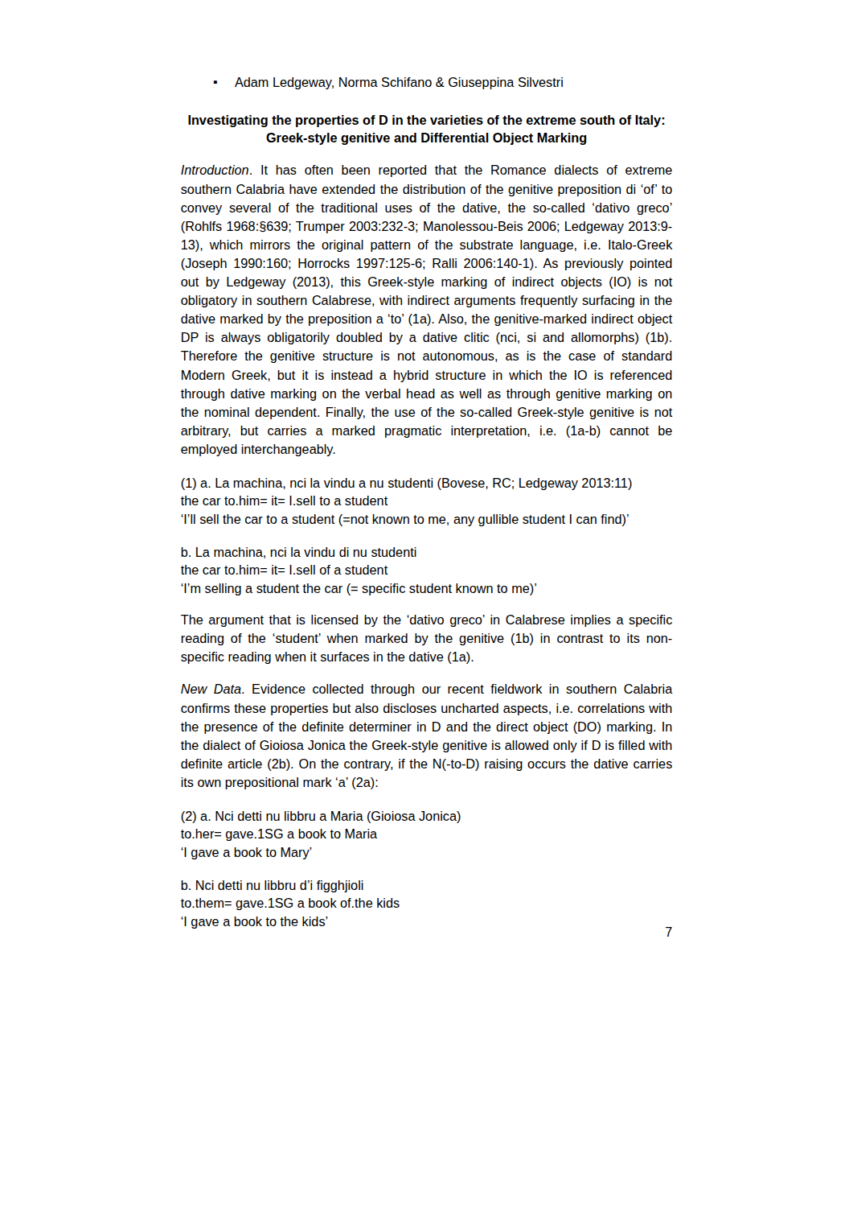Adam Ledgeway, Norma Schifano & Giuseppina Silvestri
Investigating the properties of D in the varieties of the extreme south of Italy:
Greek-style genitive and Differential Object Marking
Introduction. It has often been reported that the Romance dialects of extreme southern Calabria have extended the distribution of the genitive preposition di ‘of’ to convey several of the traditional uses of the dative, the so-called ‘dativo greco’ (Rohlfs 1968:§639; Trumper 2003:232-3; Manolessou-Beis 2006; Ledgeway 2013:9-13), which mirrors the original pattern of the substrate language, i.e. Italo-Greek (Joseph 1990:160; Horrocks 1997:125-6; Ralli 2006:140-1). As previously pointed out by Ledgeway (2013), this Greek-style marking of indirect objects (IO) is not obligatory in southern Calabrese, with indirect arguments frequently surfacing in the dative marked by the preposition a ‘to’ (1a). Also, the genitive-marked indirect object DP is always obligatorily doubled by a dative clitic (nci, si and allomorphs) (1b). Therefore the genitive structure is not autonomous, as is the case of standard Modern Greek, but it is instead a hybrid structure in which the IO is referenced through dative marking on the verbal head as well as through genitive marking on the nominal dependent. Finally, the use of the so-called Greek-style genitive is not arbitrary, but carries a marked pragmatic interpretation, i.e. (1a-b) cannot be employed interchangeably.
(1) a. La machina, nci la vindu a nu studenti (Bovese, RC; Ledgeway 2013:11)
the car to.him= it= I.sell to a student
‘I’ll sell the car to a student (=not known to me, any gullible student I can find)’
b. La machina, nci la vindu di nu studenti
the car to.him= it= I.sell of a student
‘I’m selling a student the car (= specific student known to me)’
The argument that is licensed by the ‘dativo greco’ in Calabrese implies a specific reading of the ‘student’ when marked by the genitive (1b) in contrast to its non-specific reading when it surfaces in the dative (1a).
New Data. Evidence collected through our recent fieldwork in southern Calabria confirms these properties but also discloses uncharted aspects, i.e. correlations with the presence of the definite determiner in D and the direct object (DO) marking. In the dialect of Gioiosa Jonica the Greek-style genitive is allowed only if D is filled with definite article (2b). On the contrary, if the N(-to-D) raising occurs the dative carries its own prepositional mark ‘a’ (2a):
(2) a. Nci detti nu libbru a Maria (Gioiosa Jonica)
to.her= gave.1SG a book to Maria
‘I gave a book to Mary’
b. Nci detti nu libbru d’i figghjioli
to.them= gave.1SG a book of.the kids
‘I gave a book to the kids’
7